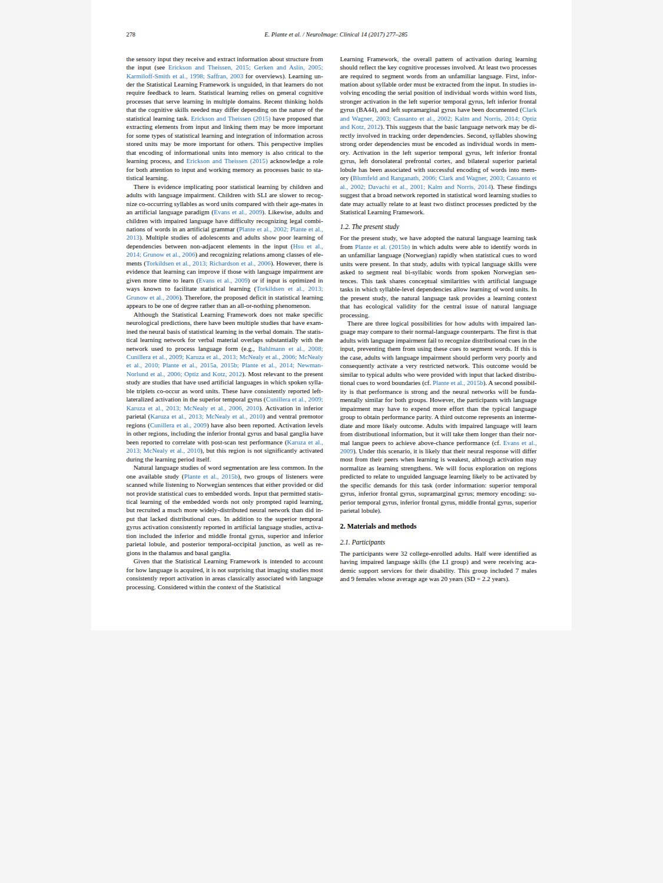278 E. Plante et al. / NeuroImage: Clinical 14 (2017) 277–285
the sensory input they receive and extract information about structure from the input (see Erickson and Theissen, 2015; Gerken and Aslin, 2005; Karmiloff-Smith et al., 1998; Saffran, 2003 for overviews). Learning under the Statistical Learning Framework is unguided, in that learners do not require feedback to learn. Statistical learning relies on general cognitive processes that serve learning in multiple domains. Recent thinking holds that the cognitive skills needed may differ depending on the nature of the statistical learning task. Erickson and Theissen (2015) have proposed that extracting elements from input and linking them may be more important for some types of statistical learning and integration of information across stored units may be more important for others. This perspective implies that encoding of informational units into memory is also critical to the learning process, and Erickson and Theissen (2015) acknowledge a role for both attention to input and working memory as processes basic to statistical learning.
There is evidence implicating poor statistical learning by children and adults with language impairment. Children with SLI are slower to recognize co-occurring syllables as word units compared with their age-mates in an artificial language paradigm (Evans et al., 2009). Likewise, adults and children with impaired language have difficulty recognizing legal combinations of words in an artificial grammar (Plante et al., 2002; Plante et al., 2013). Multiple studies of adolescents and adults show poor learning of dependencies between non-adjacent elements in the input (Hsu et al., 2014; Grunow et al., 2006) and recognizing relations among classes of elements (Torkildsen et al., 2013; Richardson et al., 2006). However, there is evidence that learning can improve if those with language impairment are given more time to learn (Evans et al., 2009) or if input is optimized in ways known to facilitate statistical learning (Torkildsen et al., 2013; Grunow et al., 2006). Therefore, the proposed deficit in statistical learning appears to be one of degree rather than an all-or-nothing phenomenon.
Although the Statistical Learning Framework does not make specific neurological predictions, there have been multiple studies that have examined the neural basis of statistical learning in the verbal domain. The statistical learning network for verbal material overlaps substantially with the network used to process language form (e.g., Bahlmann et al., 2008; Cunillera et al., 2009; Karuza et al., 2013; McNealy et al., 2006; McNealy et al., 2010; Plante et al., 2015a, 2015b; Plante et al., 2014; Newman-Norlund et al., 2006; Optiz and Kotz, 2012). Most relevant to the present study are studies that have used artificial languages in which spoken syllable triplets co-occur as word units. These have consistently reported left-lateralized activation in the superior temporal gyrus (Cunillera et al., 2009; Karuza et al., 2013; McNealy et al., 2006, 2010). Activation in inferior parietal (Karuza et al., 2013; McNealy et al., 2010) and ventral premotor regions (Cunillera et al., 2009) have also been reported. Activation levels in other regions, including the inferior frontal gyrus and basal ganglia have been reported to correlate with post-scan test performance (Karuza et al., 2013; McNealy et al., 2010), but this region is not significantly activated during the learning period itself.
Natural language studies of word segmentation are less common. In the one available study (Plante et al., 2015b), two groups of listeners were scanned while listening to Norwegian sentences that either provided or did not provide statistical cues to embedded words. Input that permitted statistical learning of the embedded words not only prompted rapid learning, but recruited a much more widely-distributed neural network than did input that lacked distributional cues. In addition to the superior temporal gyrus activation consistently reported in artificial language studies, activation included the inferior and middle frontal gyrus, superior and inferior parietal lobule, and posterior temporal-occipital junction, as well as regions in the thalamus and basal ganglia.
Given that the Statistical Learning Framework is intended to account for how language is acquired, it is not surprising that imaging studies most consistently report activation in areas classically associated with language processing. Considered within the context of the Statistical
Learning Framework, the overall pattern of activation during learning should reflect the key cognitive processes involved. At least two processes are required to segment words from an unfamiliar language. First, information about syllable order must be extracted from the input. In studies involving encoding the serial position of individual words within word lists, stronger activation in the left superior temporal gyrus, left inferior frontal gyrus (BA44), and left supramarginal gyrus have been documented (Clark and Wagner, 2003; Cassanto et al., 2002; Kalm and Norris, 2014; Optiz and Kotz, 2012). This suggests that the basic language network may be directly involved in tracking order dependencies. Second, syllables showing strong order dependencies must be encoded as individual words in memory. Activation in the left superior temporal gyrus, left inferior frontal gyrus, left dorsolateral prefrontal cortex, and bilateral superior parietal lobule has been associated with successful encoding of words into memory (Blumfeld and Ranganath, 2006; Clark and Wagner, 2003; Cassanto et al., 2002; Davachi et al., 2001; Kalm and Norris, 2014). These findings suggest that a broad network reported in statistical word learning studies to date may actually relate to at least two distinct processes predicted by the Statistical Learning Framework.
1.2. The present study
For the present study, we have adopted the natural language learning task from Plante et al. (2015b) in which adults were able to identify words in an unfamiliar language (Norwegian) rapidly when statistical cues to word units were present. In that study, adults with typical language skills were asked to segment real bi-syllabic words from spoken Norwegian sentences. This task shares conceptual similarities with artificial language tasks in which syllable-level dependencies allow learning of word units. In the present study, the natural language task provides a learning context that has ecological validity for the central issue of natural language processing.
There are three logical possibilities for how adults with impaired language may compare to their normal-language counterparts. The first is that adults with language impairment fail to recognize distributional cues in the input, preventing them from using these cues to segment words. If this is the case, adults with language impairment should perform very poorly and consequently activate a very restricted network. This outcome would be similar to typical adults who were provided with input that lacked distributional cues to word boundaries (cf. Plante et al., 2015b). A second possibility is that performance is strong and the neural networks will be fundamentally similar for both groups. However, the participants with language impairment may have to expend more effort than the typical language group to obtain performance parity. A third outcome represents an intermediate and more likely outcome. Adults with impaired language will learn from distributional information, but it will take them longer than their normal langue peers to achieve above-chance performance (cf. Evans et al., 2009). Under this scenario, it is likely that their neural response will differ most from their peers when learning is weakest, although activation may normalize as learning strengthens. We will focus exploration on regions predicted to relate to unguided language learning likely to be activated by the specific demands for this task (order information: superior temporal gyrus, inferior frontal gyrus, supramarginal gyrus; memory encoding: superior temporal gyrus, inferior frontal gyrus, middle frontal gyrus, superior parietal lobule).
2. Materials and methods
2.1. Participants
The participants were 32 college-enrolled adults. Half were identified as having impaired language skills (the LI group) and were receiving academic support services for their disability. This group included 7 males and 9 females whose average age was 20 years (SD = 2.2 years).